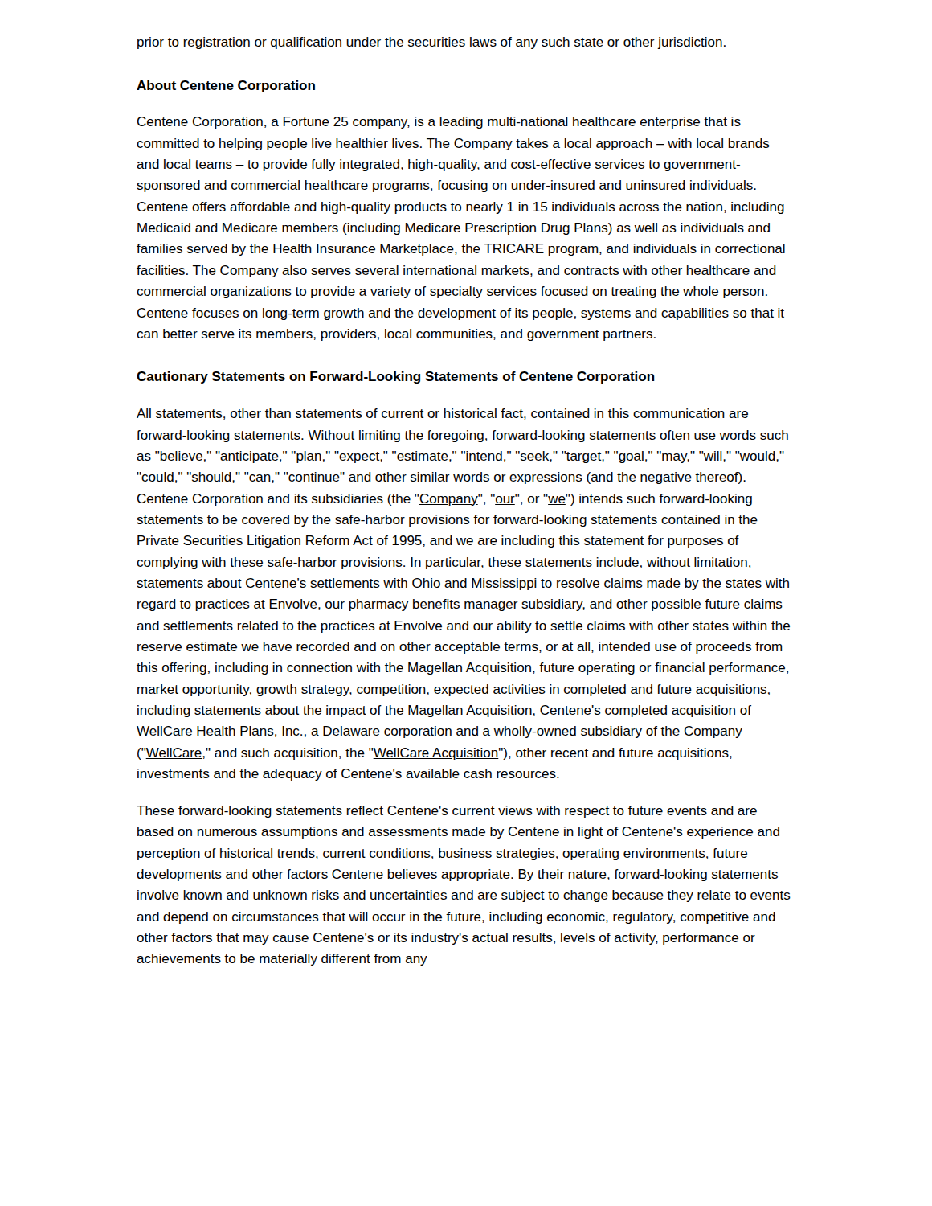prior to registration or qualification under the securities laws of any such state or other jurisdiction.
About Centene Corporation
Centene Corporation, a Fortune 25 company, is a leading multi-national healthcare enterprise that is committed to helping people live healthier lives. The Company takes a local approach – with local brands and local teams – to provide fully integrated, high-quality, and cost-effective services to government-sponsored and commercial healthcare programs, focusing on under-insured and uninsured individuals. Centene offers affordable and high-quality products to nearly 1 in 15 individuals across the nation, including Medicaid and Medicare members (including Medicare Prescription Drug Plans) as well as individuals and families served by the Health Insurance Marketplace, the TRICARE program, and individuals in correctional facilities. The Company also serves several international markets, and contracts with other healthcare and commercial organizations to provide a variety of specialty services focused on treating the whole person. Centene focuses on long-term growth and the development of its people, systems and capabilities so that it can better serve its members, providers, local communities, and government partners.
Cautionary Statements on Forward-Looking Statements of Centene Corporation
All statements, other than statements of current or historical fact, contained in this communication are forward-looking statements. Without limiting the foregoing, forward-looking statements often use words such as "believe," "anticipate," "plan," "expect," "estimate," "intend," "seek," "target," "goal," "may," "will," "would," "could," "should," "can," "continue" and other similar words or expressions (and the negative thereof). Centene Corporation and its subsidiaries (the "Company", "our", or "we") intends such forward-looking statements to be covered by the safe-harbor provisions for forward-looking statements contained in the Private Securities Litigation Reform Act of 1995, and we are including this statement for purposes of complying with these safe-harbor provisions. In particular, these statements include, without limitation, statements about Centene's settlements with Ohio and Mississippi to resolve claims made by the states with regard to practices at Envolve, our pharmacy benefits manager subsidiary, and other possible future claims and settlements related to the practices at Envolve and our ability to settle claims with other states within the reserve estimate we have recorded and on other acceptable terms, or at all, intended use of proceeds from this offering, including in connection with the Magellan Acquisition, future operating or financial performance, market opportunity, growth strategy, competition, expected activities in completed and future acquisitions, including statements about the impact of the Magellan Acquisition, Centene's completed acquisition of WellCare Health Plans, Inc., a Delaware corporation and a wholly-owned subsidiary of the Company ("WellCare," and such acquisition, the "WellCare Acquisition"), other recent and future acquisitions, investments and the adequacy of Centene's available cash resources.
These forward-looking statements reflect Centene's current views with respect to future events and are based on numerous assumptions and assessments made by Centene in light of Centene's experience and perception of historical trends, current conditions, business strategies, operating environments, future developments and other factors Centene believes appropriate. By their nature, forward-looking statements involve known and unknown risks and uncertainties and are subject to change because they relate to events and depend on circumstances that will occur in the future, including economic, regulatory, competitive and other factors that may cause Centene's or its industry's actual results, levels of activity, performance or achievements to be materially different from any